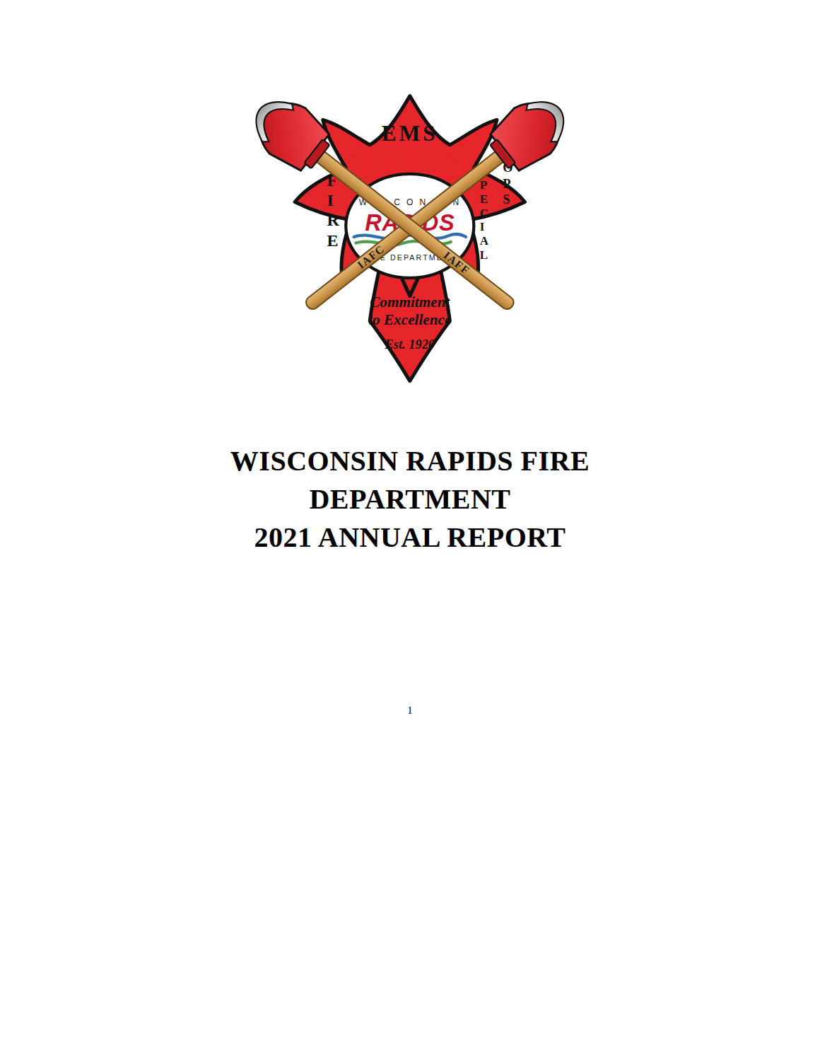Wisconsin Rapids Fire Department emblem A red Maltese cross bearing the words FIRE, EMS, SPECIAL OPS, Commitment to Excellence, Est. 1920, with the Wisconsin Rapids Fire Department logo at center, crossed by two fire axes labeled IAFC and IAFF. W I S C O N S I N RAPIDS FIRE DEPARTMENT EMS F I R E S P E C I A L O P S Commitment to Excellence Est. 1920 IAFC IAFF
Wisconsin Rapids Fire Department 2021 Annual Report
1